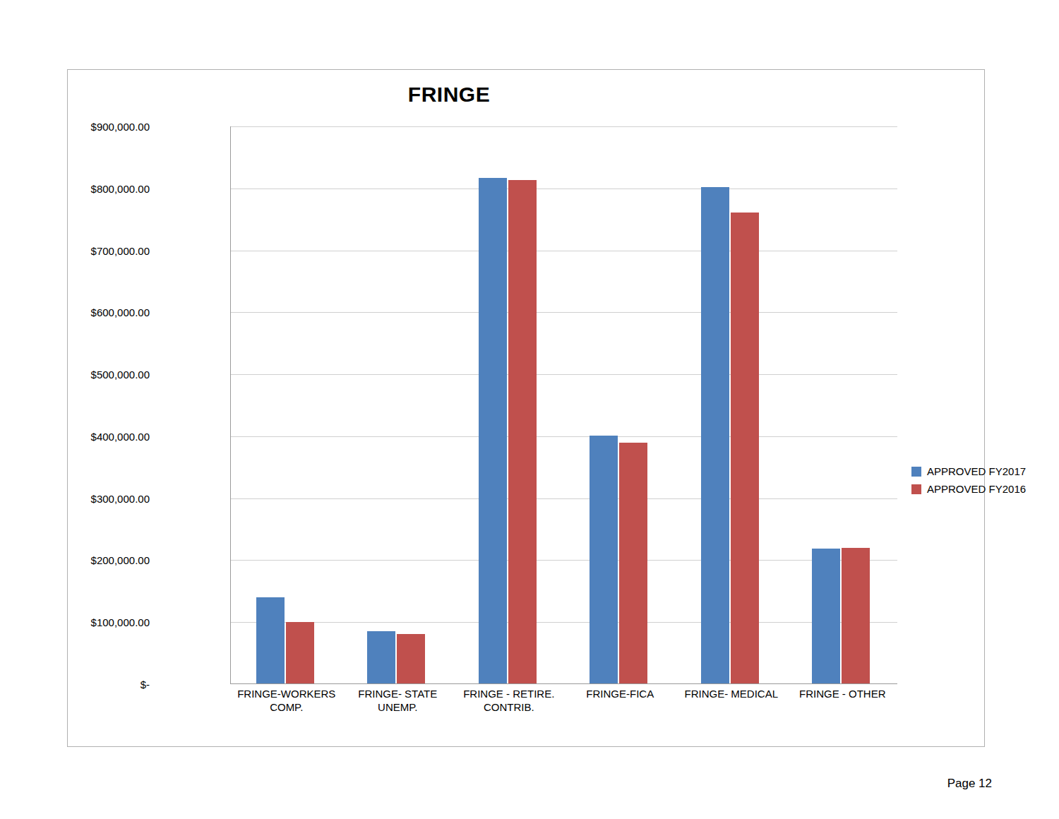FRINGE
$900,000.00
$800,000.00
$700,000.00
$600,000.00
$500,000.00
$400,000.00
$300,000.00
$200,000.00
$100,000.00
$-
FRINGE-WORKERS
COMP.
FRINGE- STATE
UNEMP.
FRINGE - RETIRE.
CONTRIB.
FRINGE-FICA
FRINGE- MEDICAL
FRINGE - OTHER
APPROVED FY2017
APPROVED FY2016
Page 12